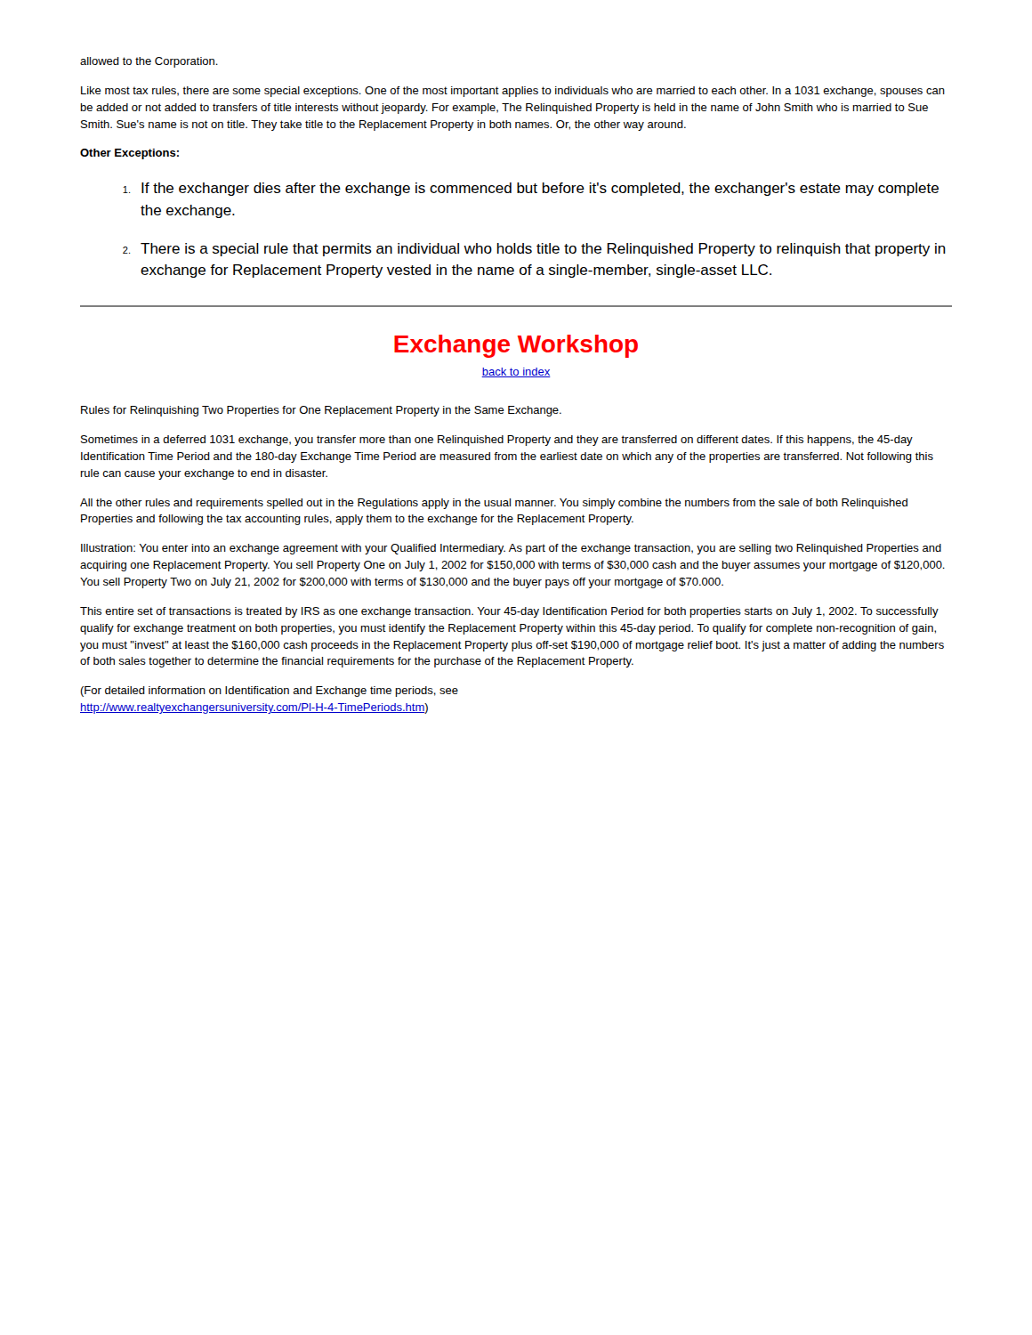allowed to the Corporation.
Like most tax rules, there are some special exceptions. One of the most important applies to individuals who are married to each other. In a 1031 exchange, spouses can be added or not added to transfers of title interests without jeopardy. For example, The Relinquished Property is held in the name of John Smith who is married to Sue Smith. Sue's name is not on title. They take title to the Replacement Property in both names. Or, the other way around.
Other Exceptions:
If the exchanger dies after the exchange is commenced but before it's completed, the exchanger's estate may complete the exchange.
There is a special rule that permits an individual who holds title to the Relinquished Property to relinquish that property in exchange for Replacement Property vested in the name of a single-member, single-asset LLC.
Exchange Workshop
back to index
Rules for Relinquishing Two Properties for One Replacement Property in the Same Exchange.
Sometimes in a deferred 1031 exchange, you transfer more than one Relinquished Property and they are transferred on different dates. If this happens, the 45-day Identification Time Period and the 180-day Exchange Time Period are measured from the earliest date on which any of the properties are transferred. Not following this rule can cause your exchange to end in disaster.
All the other rules and requirements spelled out in the Regulations apply in the usual manner. You simply combine the numbers from the sale of both Relinquished Properties and following the tax accounting rules, apply them to the exchange for the Replacement Property.
Illustration: You enter into an exchange agreement with your Qualified Intermediary. As part of the exchange transaction, you are selling two Relinquished Properties and acquiring one Replacement Property. You sell Property One on July 1, 2002 for $150,000 with terms of $30,000 cash and the buyer assumes your mortgage of $120,000. You sell Property Two on July 21, 2002 for $200,000 with terms of $130,000 and the buyer pays off your mortgage of $70.000.
This entire set of transactions is treated by IRS as one exchange transaction. Your 45-day Identification Period for both properties starts on July 1, 2002. To successfully qualify for exchange treatment on both properties, you must identify the Replacement Property within this 45-day period. To qualify for complete non-recognition of gain, you must "invest" at least the $160,000 cash proceeds in the Replacement Property plus off-set $190,000 of mortgage relief boot. It's just a matter of adding the numbers of both sales together to determine the financial requirements for the purchase of the Replacement Property.
(For detailed information on Identification and Exchange time periods, see
http://www.realtyexchangersuniversity.com/Pl-H-4-TimePeriods.htm)